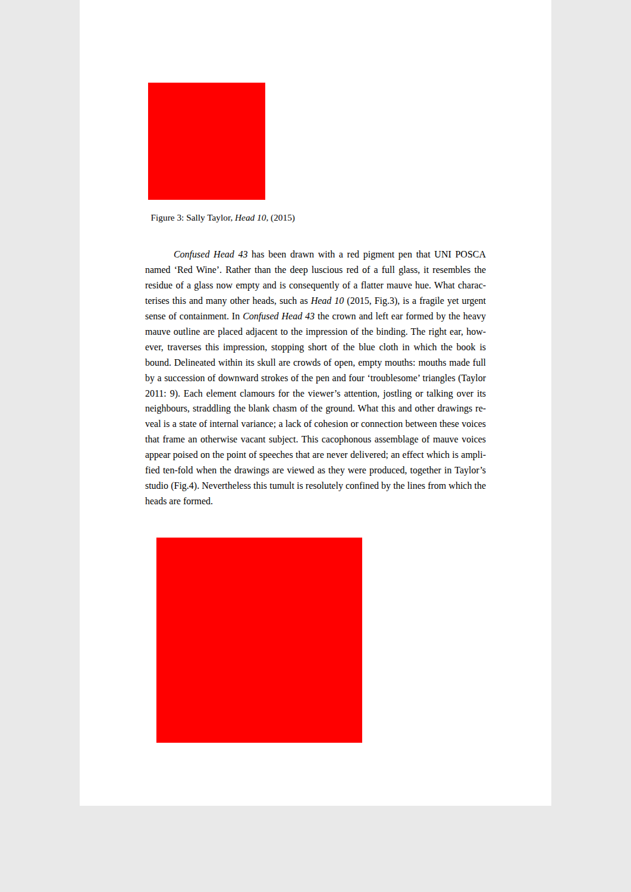Figure 3: Sally Taylor, Head 10, (2015)
Confused Head 43 has been drawn with a red pigment pen that UNI POSCA named ‘Red Wine’. Rather than the deep luscious red of a full glass, it resembles the residue of a glass now empty and is consequently of a flatter mauve hue. What characterises this and many other heads, such as Head 10 (2015, Fig.3), is a fragile yet urgent sense of containment. In Confused Head 43 the crown and left ear formed by the heavy mauve outline are placed adjacent to the impression of the binding. The right ear, however, traverses this impression, stopping short of the blue cloth in which the book is bound. Delineated within its skull are crowds of open, empty mouths: mouths made full by a succession of downward strokes of the pen and four ‘troublesome’ triangles (Taylor 2011: 9). Each element clamours for the viewer’s attention, jostling or talking over its neighbours, straddling the blank chasm of the ground. What this and other drawings reveal is a state of internal variance; a lack of cohesion or connection between these voices that frame an otherwise vacant subject. This cacophonous assemblage of mauve voices appear poised on the point of speeches that are never delivered; an effect which is amplified ten-fold when the drawings are viewed as they were produced, together in Taylor’s studio (Fig.4). Nevertheless this tumult is resolutely confined by the lines from which the heads are formed.